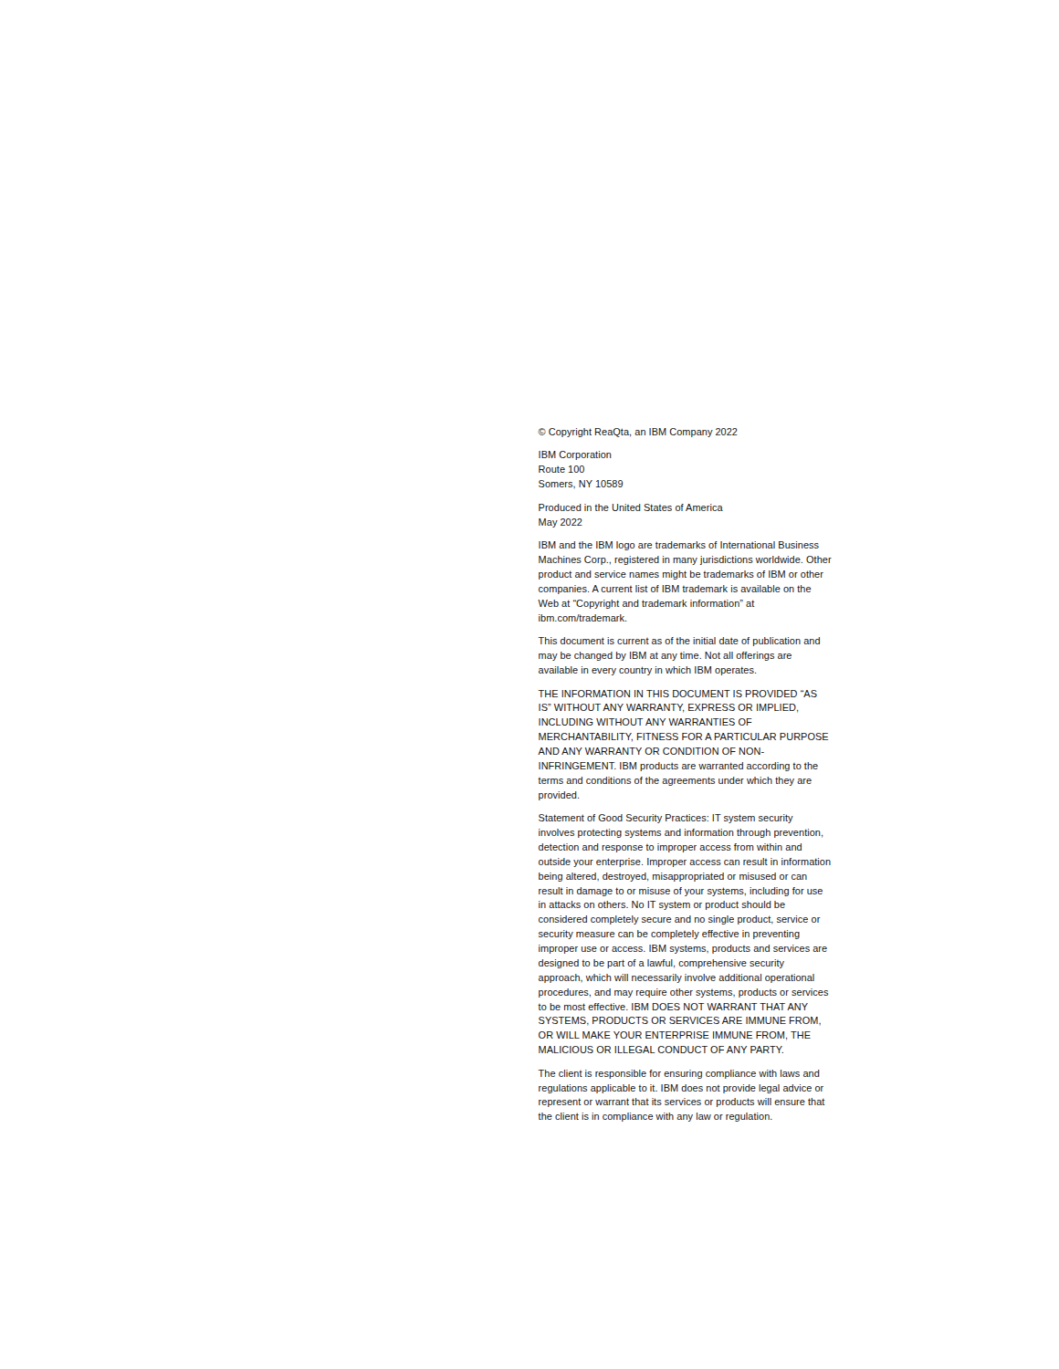© Copyright ReaQta, an IBM Company 2022
IBM Corporation
Route 100
Somers, NY 10589
Produced in the United States of America
May 2022
IBM and the IBM logo are trademarks of International Business Machines Corp., registered in many jurisdictions worldwide. Other product and service names might be trademarks of IBM or other companies. A current list of IBM trademark is available on the Web at “Copyright and trademark information” at ibm.com/trademark.
This document is current as of the initial date of publication and may be changed by IBM at any time. Not all offerings are available in every country in which IBM operates.
THE INFORMATION IN THIS DOCUMENT IS PROVIDED “AS IS” WITHOUT ANY WARRANTY, EXPRESS OR IMPLIED, INCLUDING WITHOUT ANY WARRANTIES OF MERCHANTABILITY, FITNESS FOR A PARTICULAR PURPOSE AND ANY WARRANTY OR CONDITION OF NON-INFRINGEMENT. IBM products are warranted according to the terms and conditions of the agreements under which they are provided.
Statement of Good Security Practices: IT system security involves protecting systems and information through prevention, detection and response to improper access from within and outside your enterprise. Improper access can result in information being altered, destroyed, misappropriated or misused or can result in damage to or misuse of your systems, including for use in attacks on others. No IT system or product should be considered completely secure and no single product, service or security measure can be completely effective in preventing improper use or access. IBM systems, products and services are designed to be part of a lawful, comprehensive security approach, which will necessarily involve additional operational procedures, and may require other systems, products or services to be most effective. IBM DOES NOT WARRANT THAT ANY SYSTEMS, PRODUCTS OR SERVICES ARE IMMUNE FROM, OR WILL MAKE YOUR ENTERPRISE IMMUNE FROM, THE MALICIOUS OR ILLEGAL CONDUCT OF ANY PARTY.
The client is responsible for ensuring compliance with laws and regulations applicable to it. IBM does not provide legal advice or represent or warrant that its services or products will ensure that the client is in compliance with any law or regulation.